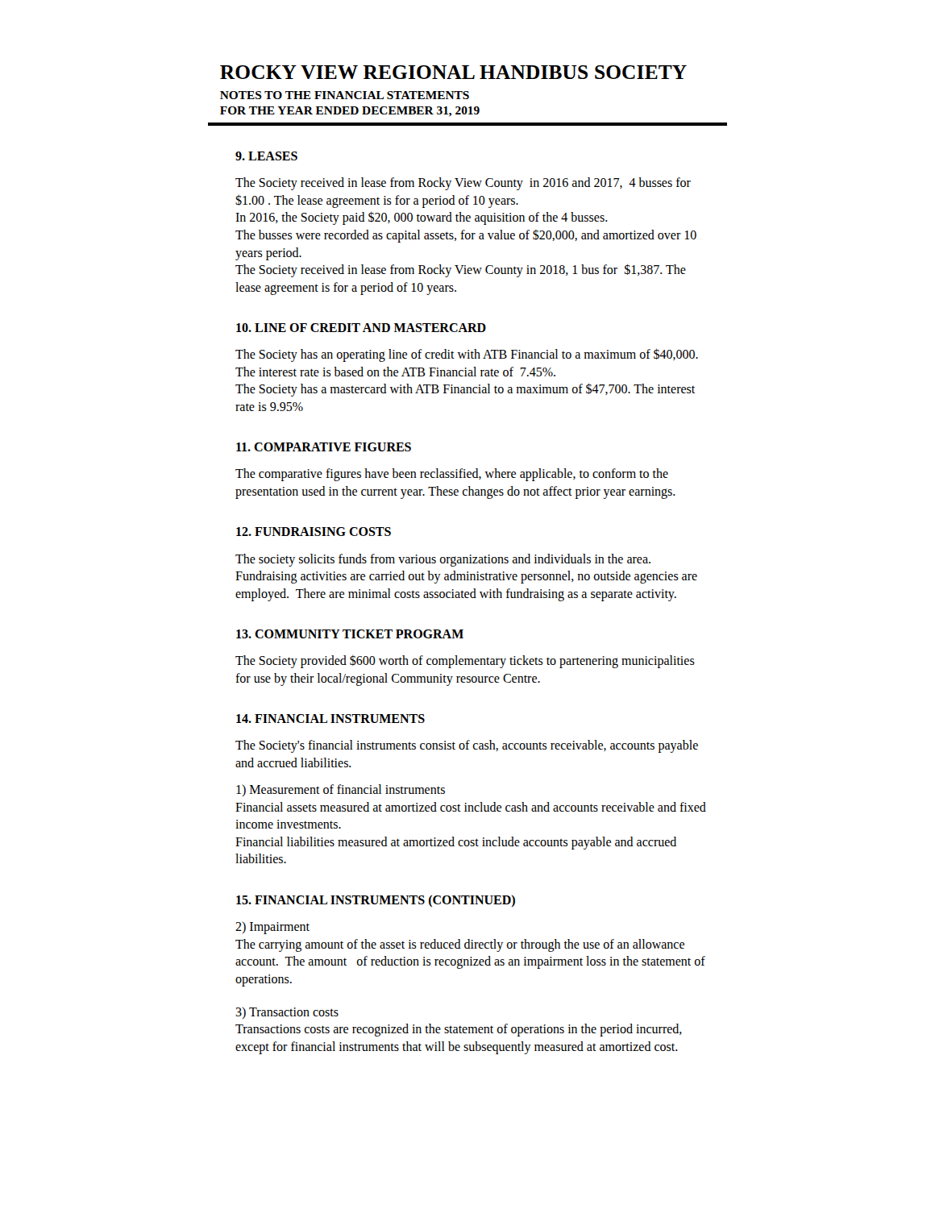ROCKY VIEW REGIONAL HANDIBUS SOCIETY
NOTES TO THE FINANCIAL STATEMENTS
FOR THE YEAR ENDED DECEMBER 31, 2019
9. LEASES
The Society received in lease from Rocky View County in 2016 and 2017, 4 busses for $1.00 . The lease agreement is for a period of 10 years.
In 2016, the Society paid $20, 000 toward the aquisition of the 4 busses.
The busses were recorded as capital assets, for a value of $20,000, and amortized over 10 years period.
The Society received in lease from Rocky View County in 2018, 1 bus for $1,387. The lease agreement is for a period of 10 years.
10. LINE OF CREDIT AND MASTERCARD
The Society has an operating line of credit with ATB Financial to a maximum of $40,000. The interest rate is based on the ATB Financial rate of 7.45%.
The Society has a mastercard with ATB Financial to a maximum of $47,700. The interest rate is 9.95%
11. COMPARATIVE FIGURES
The comparative figures have been reclassified, where applicable, to conform to the presentation used in the current year. These changes do not affect prior year earnings.
12. FUNDRAISING COSTS
The society solicits funds from various organizations and individuals in the area. Fundraising activities are carried out by administrative personnel, no outside agencies are employed. There are minimal costs associated with fundraising as a separate activity.
13. COMMUNITY TICKET PROGRAM
The Society provided $600 worth of complementary tickets to partenering municipalities for use by their local/regional Community resource Centre.
14. FINANCIAL INSTRUMENTS
The Society's financial instruments consist of cash, accounts receivable, accounts payable and accrued liabilities.
1) Measurement of financial instruments
Financial assets measured at amortized cost include cash and accounts receivable and fixed income investments.
Financial liabilities measured at amortized cost include accounts payable and accrued liabilities.
15. FINANCIAL INSTRUMENTS (CONTINUED)
2) Impairment
The carrying amount of the asset is reduced directly or through the use of an allowance account. The amount of reduction is recognized as an impairment loss in the statement of operations.
3) Transaction costs
Transactions costs are recognized in the statement of operations in the period incurred, except for financial instruments that will be subsequently measured at amortized cost.